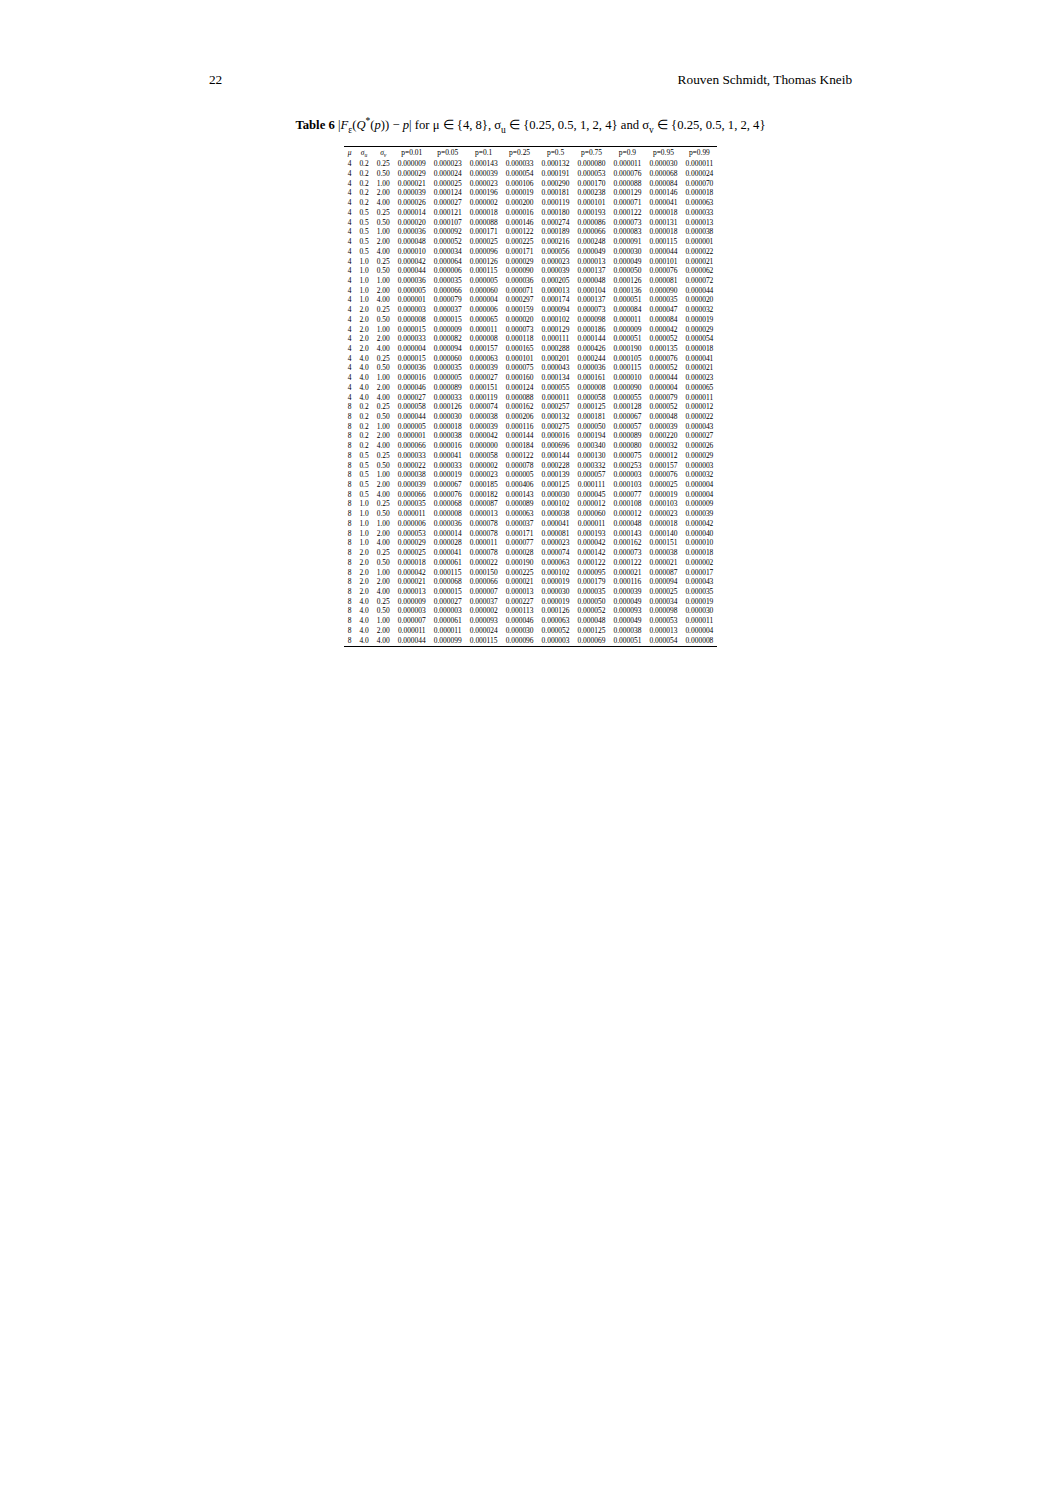22 Rouven Schmidt, Thomas Kneib
Table 6 |Fε(Q*(p)) − p| for μ ∈ {4, 8}, σu ∈ {0.25, 0.5, 1, 2, 4} and σv ∈ {0.25, 0.5, 1, 2, 4}
| μ | σ u | σ v | p=0.01 | p=0.05 | p=0.1 | p=0.25 | p=0.5 | p=0.75 | p=0.9 | p=0.95 | p=0.99 |
| --- | --- | --- | --- | --- | --- | --- | --- | --- | --- | --- | --- |
| 4 | 0.2 | 0.25 | 0.000009 | 0.000023 | 0.000143 | 0.000033 | 0.000132 | 0.000080 | 0.000011 | 0.000030 | 0.000011 |
| 4 | 0.2 | 0.50 | 0.000029 | 0.000024 | 0.000039 | 0.000054 | 0.000191 | 0.000053 | 0.000076 | 0.000068 | 0.000024 |
| 4 | 0.2 | 1.00 | 0.000021 | 0.000025 | 0.000023 | 0.000106 | 0.000290 | 0.000170 | 0.000088 | 0.000084 | 0.000070 |
| 4 | 0.2 | 2.00 | 0.000039 | 0.000124 | 0.000196 | 0.000019 | 0.000181 | 0.000238 | 0.000129 | 0.000146 | 0.000018 |
| 4 | 0.2 | 4.00 | 0.000026 | 0.000027 | 0.000002 | 0.000200 | 0.000119 | 0.000101 | 0.000071 | 0.000041 | 0.000063 |
| 4 | 0.5 | 0.25 | 0.000014 | 0.000121 | 0.000018 | 0.000016 | 0.000180 | 0.000193 | 0.000122 | 0.000018 | 0.000033 |
| 4 | 0.5 | 0.50 | 0.000020 | 0.000107 | 0.000088 | 0.000146 | 0.000274 | 0.000086 | 0.000073 | 0.000131 | 0.000013 |
| 4 | 0.5 | 1.00 | 0.000036 | 0.000092 | 0.000171 | 0.000122 | 0.000189 | 0.000066 | 0.000083 | 0.000018 | 0.000038 |
| 4 | 0.5 | 2.00 | 0.000048 | 0.000052 | 0.000025 | 0.000225 | 0.000216 | 0.000248 | 0.000091 | 0.000115 | 0.000001 |
| 4 | 0.5 | 4.00 | 0.000010 | 0.000034 | 0.000096 | 0.000171 | 0.000056 | 0.000049 | 0.000030 | 0.000044 | 0.000022 |
| 4 | 1.0 | 0.25 | 0.000042 | 0.000064 | 0.000126 | 0.000029 | 0.000023 | 0.000013 | 0.000049 | 0.000101 | 0.000021 |
| 4 | 1.0 | 0.50 | 0.000044 | 0.000006 | 0.000115 | 0.000090 | 0.000039 | 0.000137 | 0.000050 | 0.000076 | 0.000062 |
| 4 | 1.0 | 1.00 | 0.000036 | 0.000035 | 0.000005 | 0.000036 | 0.000205 | 0.000048 | 0.000126 | 0.000081 | 0.000072 |
| 4 | 1.0 | 2.00 | 0.000005 | 0.000066 | 0.000060 | 0.000071 | 0.000013 | 0.000104 | 0.000136 | 0.000090 | 0.000044 |
| 4 | 1.0 | 4.00 | 0.000001 | 0.000079 | 0.000004 | 0.000297 | 0.000174 | 0.000137 | 0.000051 | 0.000035 | 0.000020 |
| 4 | 2.0 | 0.25 | 0.000003 | 0.000037 | 0.000006 | 0.000159 | 0.000094 | 0.000073 | 0.000084 | 0.000047 | 0.000032 |
| 4 | 2.0 | 0.50 | 0.000008 | 0.000015 | 0.000065 | 0.000020 | 0.000102 | 0.000098 | 0.000011 | 0.000084 | 0.000019 |
| 4 | 2.0 | 1.00 | 0.000015 | 0.000009 | 0.000011 | 0.000073 | 0.000129 | 0.000186 | 0.000009 | 0.000042 | 0.000029 |
| 4 | 2.0 | 2.00 | 0.000033 | 0.000082 | 0.000008 | 0.000118 | 0.000111 | 0.000144 | 0.000051 | 0.000052 | 0.000054 |
| 4 | 2.0 | 4.00 | 0.000004 | 0.000094 | 0.000157 | 0.000165 | 0.000288 | 0.000426 | 0.000190 | 0.000135 | 0.000018 |
| 4 | 4.0 | 0.25 | 0.000015 | 0.000060 | 0.000063 | 0.000101 | 0.000201 | 0.000244 | 0.000105 | 0.000076 | 0.000041 |
| 4 | 4.0 | 0.50 | 0.000036 | 0.000035 | 0.000039 | 0.000075 | 0.000043 | 0.000036 | 0.000115 | 0.000052 | 0.000021 |
| 4 | 4.0 | 1.00 | 0.000016 | 0.000005 | 0.000027 | 0.000160 | 0.000134 | 0.000161 | 0.000010 | 0.000044 | 0.000023 |
| 4 | 4.0 | 2.00 | 0.000046 | 0.000089 | 0.000151 | 0.000124 | 0.000055 | 0.000008 | 0.000090 | 0.000004 | 0.000065 |
| 4 | 4.0 | 4.00 | 0.000027 | 0.000033 | 0.000119 | 0.000088 | 0.000011 | 0.000058 | 0.000055 | 0.000079 | 0.000011 |
| 8 | 0.2 | 0.25 | 0.000058 | 0.000126 | 0.000074 | 0.000162 | 0.000257 | 0.000125 | 0.000128 | 0.000052 | 0.000012 |
| 8 | 0.2 | 0.50 | 0.000044 | 0.000030 | 0.000038 | 0.000206 | 0.000132 | 0.000181 | 0.000067 | 0.000048 | 0.000022 |
| 8 | 0.2 | 1.00 | 0.000005 | 0.000018 | 0.000039 | 0.000116 | 0.000275 | 0.000050 | 0.000057 | 0.000039 | 0.000043 |
| 8 | 0.2 | 2.00 | 0.000001 | 0.000038 | 0.000042 | 0.000144 | 0.000016 | 0.000194 | 0.000089 | 0.000220 | 0.000027 |
| 8 | 0.2 | 4.00 | 0.000066 | 0.000016 | 0.000000 | 0.000184 | 0.000696 | 0.000340 | 0.000080 | 0.000032 | 0.000026 |
| 8 | 0.5 | 0.25 | 0.000033 | 0.000041 | 0.000058 | 0.000122 | 0.000144 | 0.000130 | 0.000075 | 0.000012 | 0.000029 |
| 8 | 0.5 | 0.50 | 0.000022 | 0.000033 | 0.000002 | 0.000078 | 0.000228 | 0.000332 | 0.000253 | 0.000157 | 0.000003 |
| 8 | 0.5 | 1.00 | 0.000038 | 0.000019 | 0.000023 | 0.000005 | 0.000139 | 0.000057 | 0.000003 | 0.000076 | 0.000032 |
| 8 | 0.5 | 2.00 | 0.000039 | 0.000067 | 0.000185 | 0.000406 | 0.000125 | 0.000111 | 0.000103 | 0.000025 | 0.000004 |
| 8 | 0.5 | 4.00 | 0.000066 | 0.000076 | 0.000182 | 0.000143 | 0.000030 | 0.000045 | 0.000077 | 0.000019 | 0.000004 |
| 8 | 1.0 | 0.25 | 0.000035 | 0.000068 | 0.000087 | 0.000089 | 0.000102 | 0.000012 | 0.000108 | 0.000103 | 0.000009 |
| 8 | 1.0 | 0.50 | 0.000011 | 0.000008 | 0.000013 | 0.000063 | 0.000038 | 0.000060 | 0.000012 | 0.000023 | 0.000039 |
| 8 | 1.0 | 1.00 | 0.000006 | 0.000036 | 0.000078 | 0.000037 | 0.000041 | 0.000011 | 0.000048 | 0.000018 | 0.000042 |
| 8 | 1.0 | 2.00 | 0.000053 | 0.000014 | 0.000078 | 0.000171 | 0.000081 | 0.000193 | 0.000143 | 0.000140 | 0.000040 |
| 8 | 1.0 | 4.00 | 0.000029 | 0.000028 | 0.000011 | 0.000077 | 0.000023 | 0.000042 | 0.000162 | 0.000151 | 0.000010 |
| 8 | 2.0 | 0.25 | 0.000025 | 0.000041 | 0.000078 | 0.000028 | 0.000074 | 0.000142 | 0.000073 | 0.000038 | 0.000018 |
| 8 | 2.0 | 0.50 | 0.000018 | 0.000061 | 0.000022 | 0.000190 | 0.000063 | 0.000122 | 0.000122 | 0.000021 | 0.000002 |
| 8 | 2.0 | 1.00 | 0.000042 | 0.000115 | 0.000150 | 0.000225 | 0.000102 | 0.000095 | 0.000021 | 0.000087 | 0.000017 |
| 8 | 2.0 | 2.00 | 0.000021 | 0.000068 | 0.000066 | 0.000021 | 0.000019 | 0.000179 | 0.000116 | 0.000094 | 0.000043 |
| 8 | 2.0 | 4.00 | 0.000013 | 0.000015 | 0.000007 | 0.000013 | 0.000030 | 0.000035 | 0.000039 | 0.000025 | 0.000035 |
| 8 | 4.0 | 0.25 | 0.000009 | 0.000027 | 0.000037 | 0.000227 | 0.000019 | 0.000050 | 0.000049 | 0.000034 | 0.000019 |
| 8 | 4.0 | 0.50 | 0.000003 | 0.000003 | 0.000002 | 0.000113 | 0.000126 | 0.000052 | 0.000093 | 0.000098 | 0.000030 |
| 8 | 4.0 | 1.00 | 0.000007 | 0.000061 | 0.000093 | 0.000046 | 0.000063 | 0.000048 | 0.000049 | 0.000053 | 0.000011 |
| 8 | 4.0 | 2.00 | 0.000011 | 0.000011 | 0.000024 | 0.000030 | 0.000052 | 0.000125 | 0.000038 | 0.000013 | 0.000004 |
| 8 | 4.0 | 4.00 | 0.000044 | 0.000099 | 0.000115 | 0.000096 | 0.000003 | 0.000069 | 0.000051 | 0.000054 | 0.000008 |